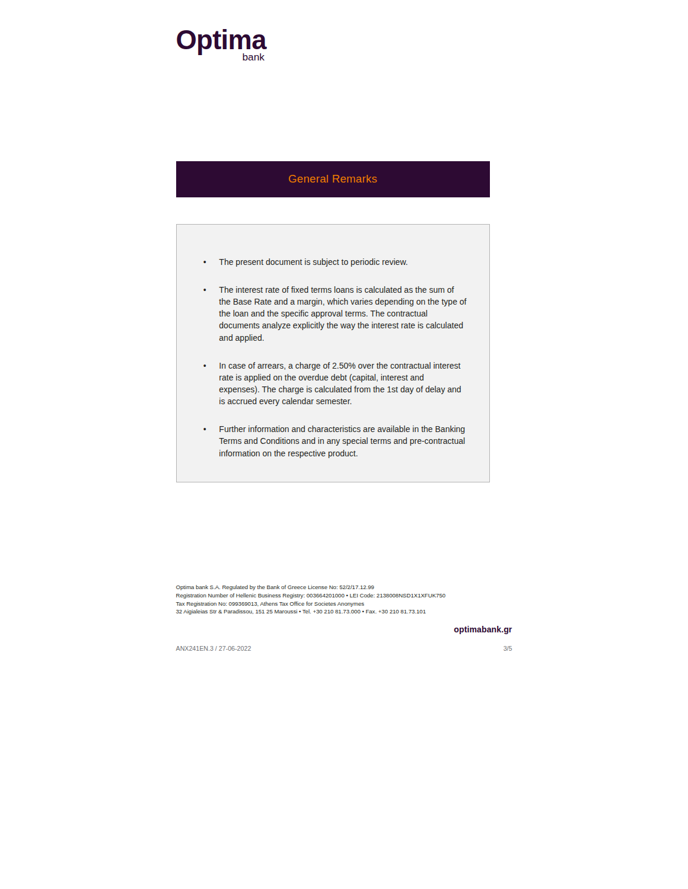Optima
bank
General Remarks
The present document is subject to periodic review.
The interest rate of fixed terms loans is calculated as the sum of the Base Rate and a margin, which varies depending on the type of the loan and the specific approval terms. The contractual documents analyze explicitly the way the interest rate is calculated and applied.
In case of arrears, a charge of 2.50% over the contractual interest rate is applied on the overdue debt (capital, interest and expenses). The charge is calculated from the 1st day of delay and is accrued every calendar semester.
Further information and characteristics are available in the Banking Terms and Conditions and in any special terms and pre-contractual information on the respective product.
Optima bank S.A. Regulated by the Bank of Greece License No: 52/2/17.12.99
Registration Number of Hellenic Business Registry: 003664201000 • LEI Code: 2138008NSD1X1XFUK750
Tax Registration No: 099369013, Athens Tax Office for Societes Anonymes
32 Aigialeias Str & Paradissou, 151 25 Maroussi • Tel. +30 210 81.73.000 • Fax. +30 210 81.73.101
optimabank.gr
ANX241EN.3 / 27-06-2022 3/5